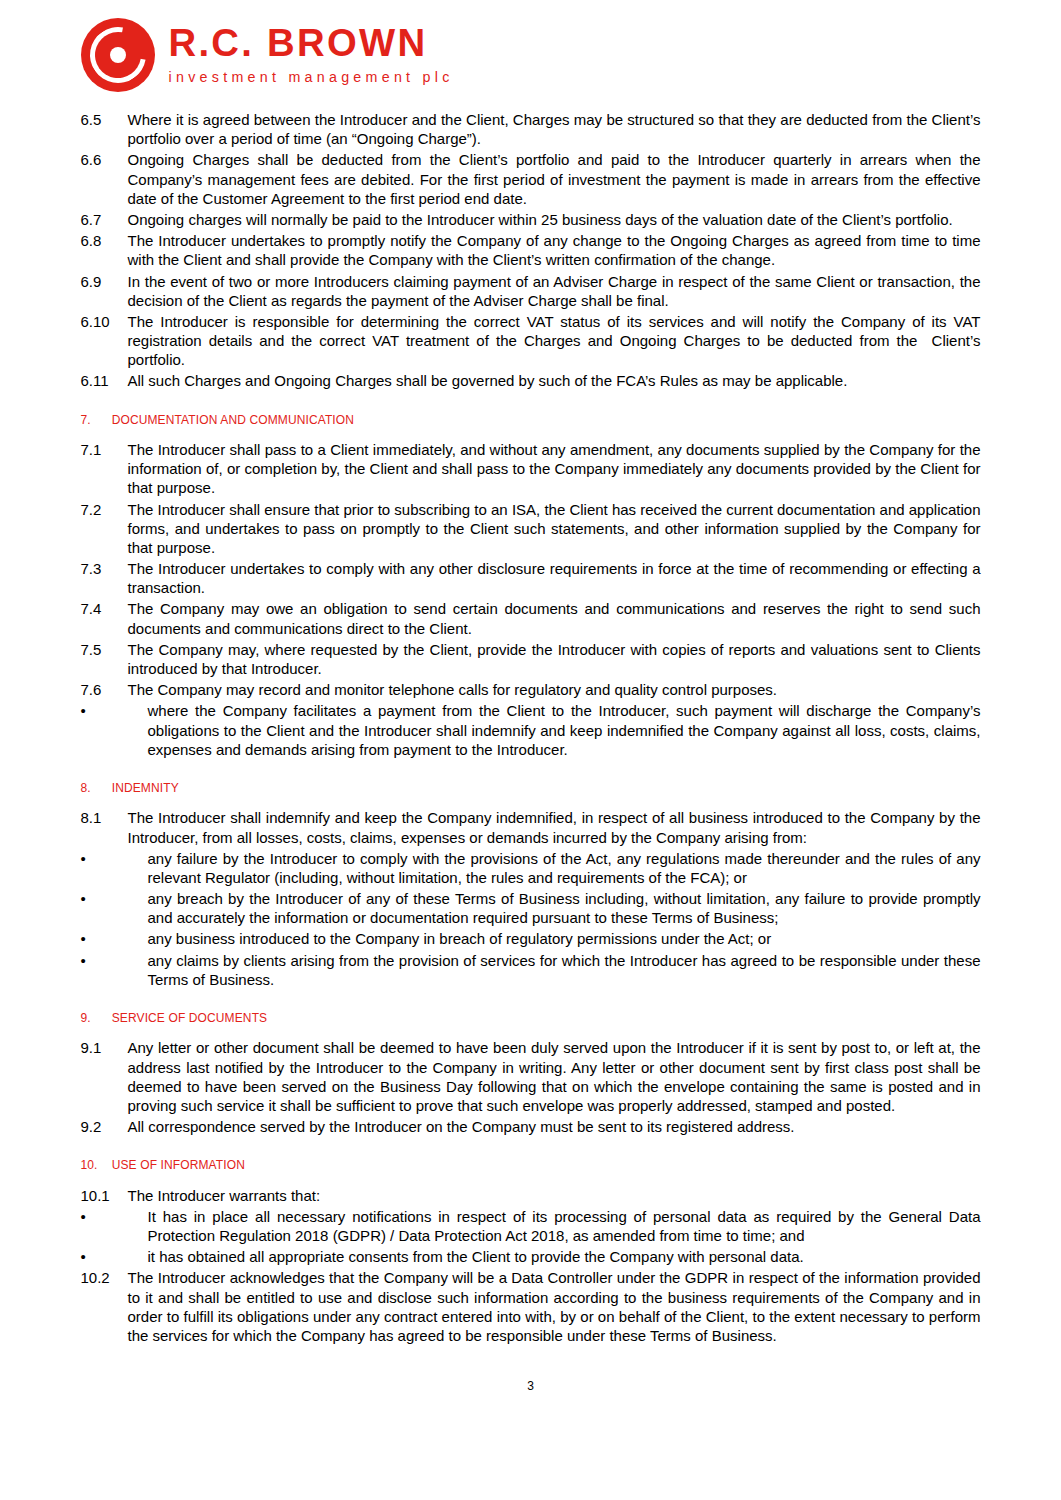R.C. BROWN
investment management plc
6.5 Where it is agreed between the Introducer and the Client, Charges may be structured so that they are deducted from the Client’s portfolio over a period of time (an “Ongoing Charge”).
6.6 Ongoing Charges shall be deducted from the Client’s portfolio and paid to the Introducer quarterly in arrears when the Company’s management fees are debited. For the first period of investment the payment is made in arrears from the effective date of the Customer Agreement to the first period end date.
6.7 Ongoing charges will normally be paid to the Introducer within 25 business days of the valuation date of the Client’s portfolio.
6.8 The Introducer undertakes to promptly notify the Company of any change to the Ongoing Charges as agreed from time to time with the Client and shall provide the Company with the Client’s written confirmation of the change.
6.9 In the event of two or more Introducers claiming payment of an Adviser Charge in respect of the same Client or transaction, the decision of the Client as regards the payment of the Adviser Charge shall be final.
6.10 The Introducer is responsible for determining the correct VAT status of its services and will notify the Company of its VAT registration details and the correct VAT treatment of the Charges and Ongoing Charges to be deducted from the Client’s portfolio.
6.11 All such Charges and Ongoing Charges shall be governed by such of the FCA’s Rules as may be applicable.
7. DOCUMENTATION AND COMMUNICATION
7.1 The Introducer shall pass to a Client immediately, and without any amendment, any documents supplied by the Company for the information of, or completion by, the Client and shall pass to the Company immediately any documents provided by the Client for that purpose.
7.2 The Introducer shall ensure that prior to subscribing to an ISA, the Client has received the current documentation and application forms, and undertakes to pass on promptly to the Client such statements, and other information supplied by the Company for that purpose.
7.3 The Introducer undertakes to comply with any other disclosure requirements in force at the time of recommending or effecting a transaction.
7.4 The Company may owe an obligation to send certain documents and communications and reserves the right to send such documents and communications direct to the Client.
7.5 The Company may, where requested by the Client, provide the Introducer with copies of reports and valuations sent to Clients introduced by that Introducer.
7.6 The Company may record and monitor telephone calls for regulatory and quality control purposes.
•where the Company facilitates a payment from the Client to the Introducer, such payment will discharge the Company’s obligations to the Client and the Introducer shall indemnify and keep indemnified the Company against all loss, costs, claims, expenses and demands arising from payment to the Introducer.
8. INDEMNITY
8.1 The Introducer shall indemnify and keep the Company indemnified, in respect of all business introduced to the Company by the Introducer, from all losses, costs, claims, expenses or demands incurred by the Company arising from:
•any failure by the Introducer to comply with the provisions of the Act, any regulations made thereunder and the rules of any relevant Regulator (including, without limitation, the rules and requirements of the FCA); or
•any breach by the Introducer of any of these Terms of Business including, without limitation, any failure to provide promptly and accurately the information or documentation required pursuant to these Terms of Business;
•any business introduced to the Company in breach of regulatory permissions under the Act; or
•any claims by clients arising from the provision of services for which the Introducer has agreed to be responsible under these Terms of Business.
9. SERVICE OF DOCUMENTS
9.1 Any letter or other document shall be deemed to have been duly served upon the Introducer if it is sent by post to, or left at, the address last notified by the Introducer to the Company in writing. Any letter or other document sent by first class post shall be deemed to have been served on the Business Day following that on which the envelope containing the same is posted and in proving such service it shall be sufficient to prove that such envelope was properly addressed, stamped and posted.
9.2 All correspondence served by the Introducer on the Company must be sent to its registered address.
10. USE OF INFORMATION
10.1 The Introducer warrants that:
•It has in place all necessary notifications in respect of its processing of personal data as required by the General Data Protection Regulation 2018 (GDPR) / Data Protection Act 2018, as amended from time to time; and
•it has obtained all appropriate consents from the Client to provide the Company with personal data.
10.2 The Introducer acknowledges that the Company will be a Data Controller under the GDPR in respect of the information provided to it and shall be entitled to use and disclose such information according to the business requirements of the Company and in order to fulfill its obligations under any contract entered into with, by or on behalf of the Client, to the extent necessary to perform the services for which the Company has agreed to be responsible under these Terms of Business.
3